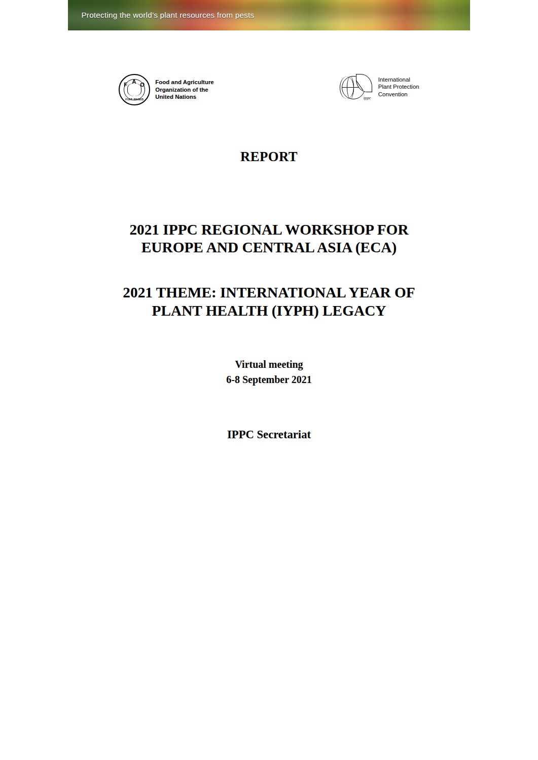Protecting the world’s plant resources from pests
F A O FIAT PANIS
Food and Agriculture
Organization of the
United Nations
ippc
International
Plant Protection
Convention
REPORT
2021 IPPC REGIONAL WORKSHOP FOR EUROPE AND CENTRAL ASIA (ECA)
2021 THEME: INTERNATIONAL YEAR OF PLANT HEALTH (IYPH) LEGACY
Virtual meeting
6-8 September 2021
IPPC Secretariat